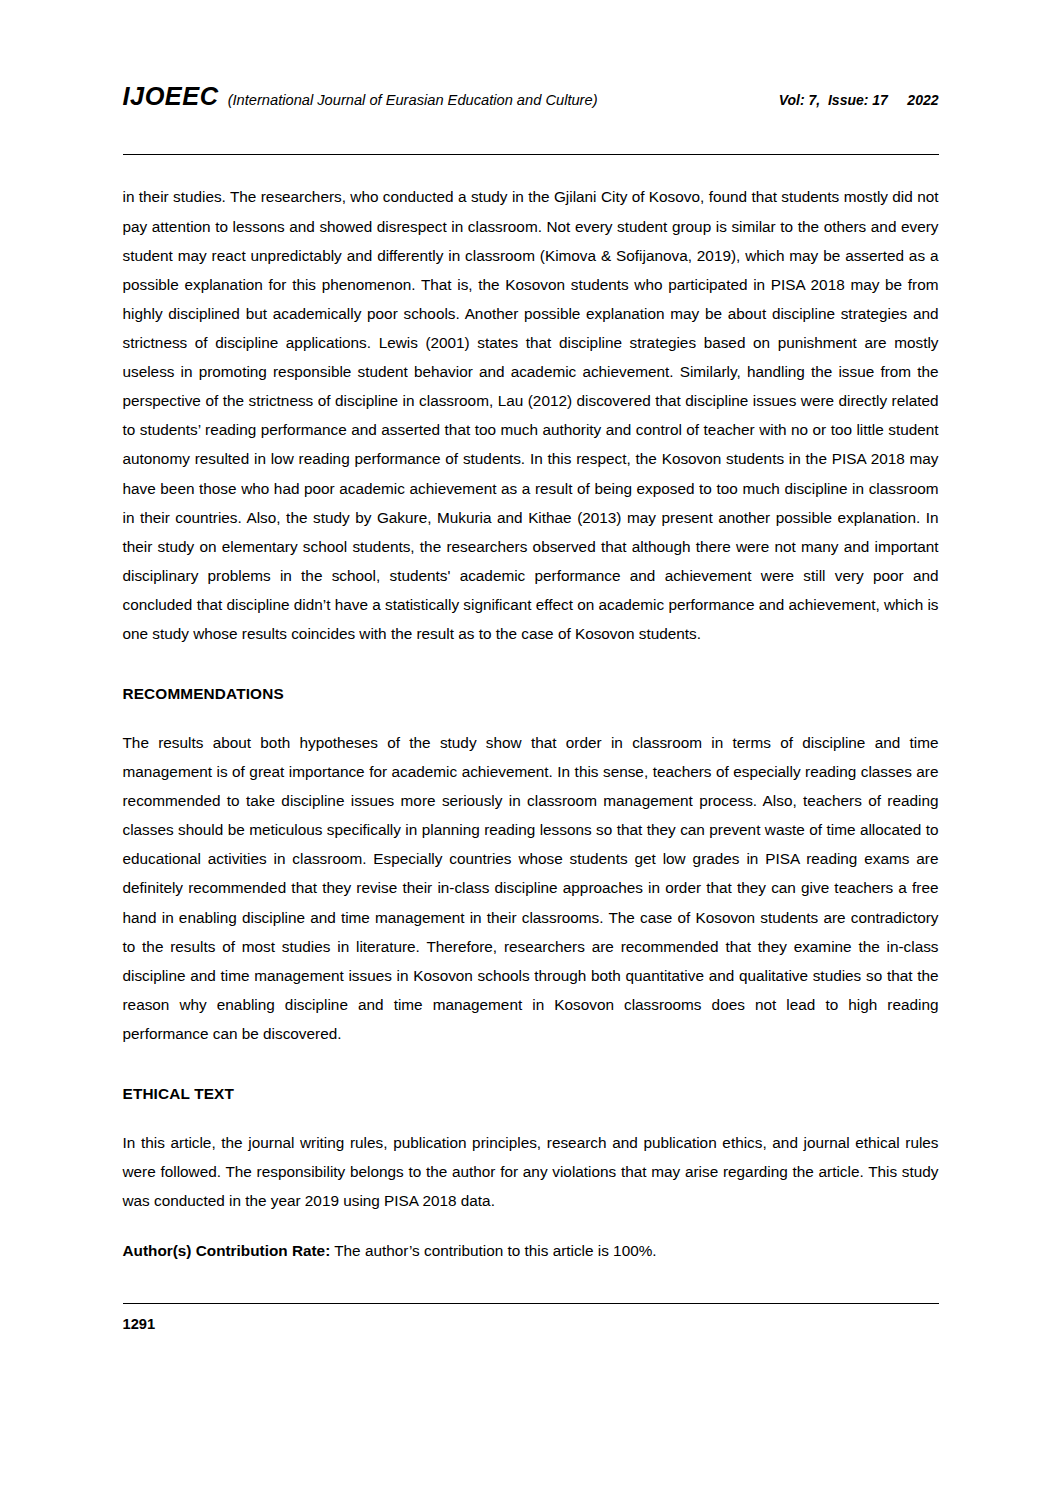IJOEEC (International Journal of Eurasian Education and Culture) Vol: 7, Issue: 17 2022
in their studies. The researchers, who conducted a study in the Gjilani City of Kosovo, found that students mostly did not pay attention to lessons and showed disrespect in classroom. Not every student group is similar to the others and every student may react unpredictably and differently in classroom (Kimova & Sofijanova, 2019), which may be asserted as a possible explanation for this phenomenon. That is, the Kosovon students who participated in PISA 2018 may be from highly disciplined but academically poor schools. Another possible explanation may be about discipline strategies and strictness of discipline applications. Lewis (2001) states that discipline strategies based on punishment are mostly useless in promoting responsible student behavior and academic achievement. Similarly, handling the issue from the perspective of the strictness of discipline in classroom, Lau (2012) discovered that discipline issues were directly related to students’ reading performance and asserted that too much authority and control of teacher with no or too little student autonomy resulted in low reading performance of students. In this respect, the Kosovon students in the PISA 2018 may have been those who had poor academic achievement as a result of being exposed to too much discipline in classroom in their countries. Also, the study by Gakure, Mukuria and Kithae (2013) may present another possible explanation. In their study on elementary school students, the researchers observed that although there were not many and important disciplinary problems in the school, students' academic performance and achievement were still very poor and concluded that discipline didn’t have a statistically significant effect on academic performance and achievement, which is one study whose results coincides with the result as to the case of Kosovon students.
RECOMMENDATIONS
The results about both hypotheses of the study show that order in classroom in terms of discipline and time management is of great importance for academic achievement. In this sense, teachers of especially reading classes are recommended to take discipline issues more seriously in classroom management process. Also, teachers of reading classes should be meticulous specifically in planning reading lessons so that they can prevent waste of time allocated to educational activities in classroom. Especially countries whose students get low grades in PISA reading exams are definitely recommended that they revise their in-class discipline approaches in order that they can give teachers a free hand in enabling discipline and time management in their classrooms. The case of Kosovon students are contradictory to the results of most studies in literature. Therefore, researchers are recommended that they examine the in-class discipline and time management issues in Kosovon schools through both quantitative and qualitative studies so that the reason why enabling discipline and time management in Kosovon classrooms does not lead to high reading performance can be discovered.
ETHICAL TEXT
In this article, the journal writing rules, publication principles, research and publication ethics, and journal ethical rules were followed. The responsibility belongs to the author for any violations that may arise regarding the article. This study was conducted in the year 2019 using PISA 2018 data.
Author(s) Contribution Rate: The author’s contribution to this article is 100%.
1291